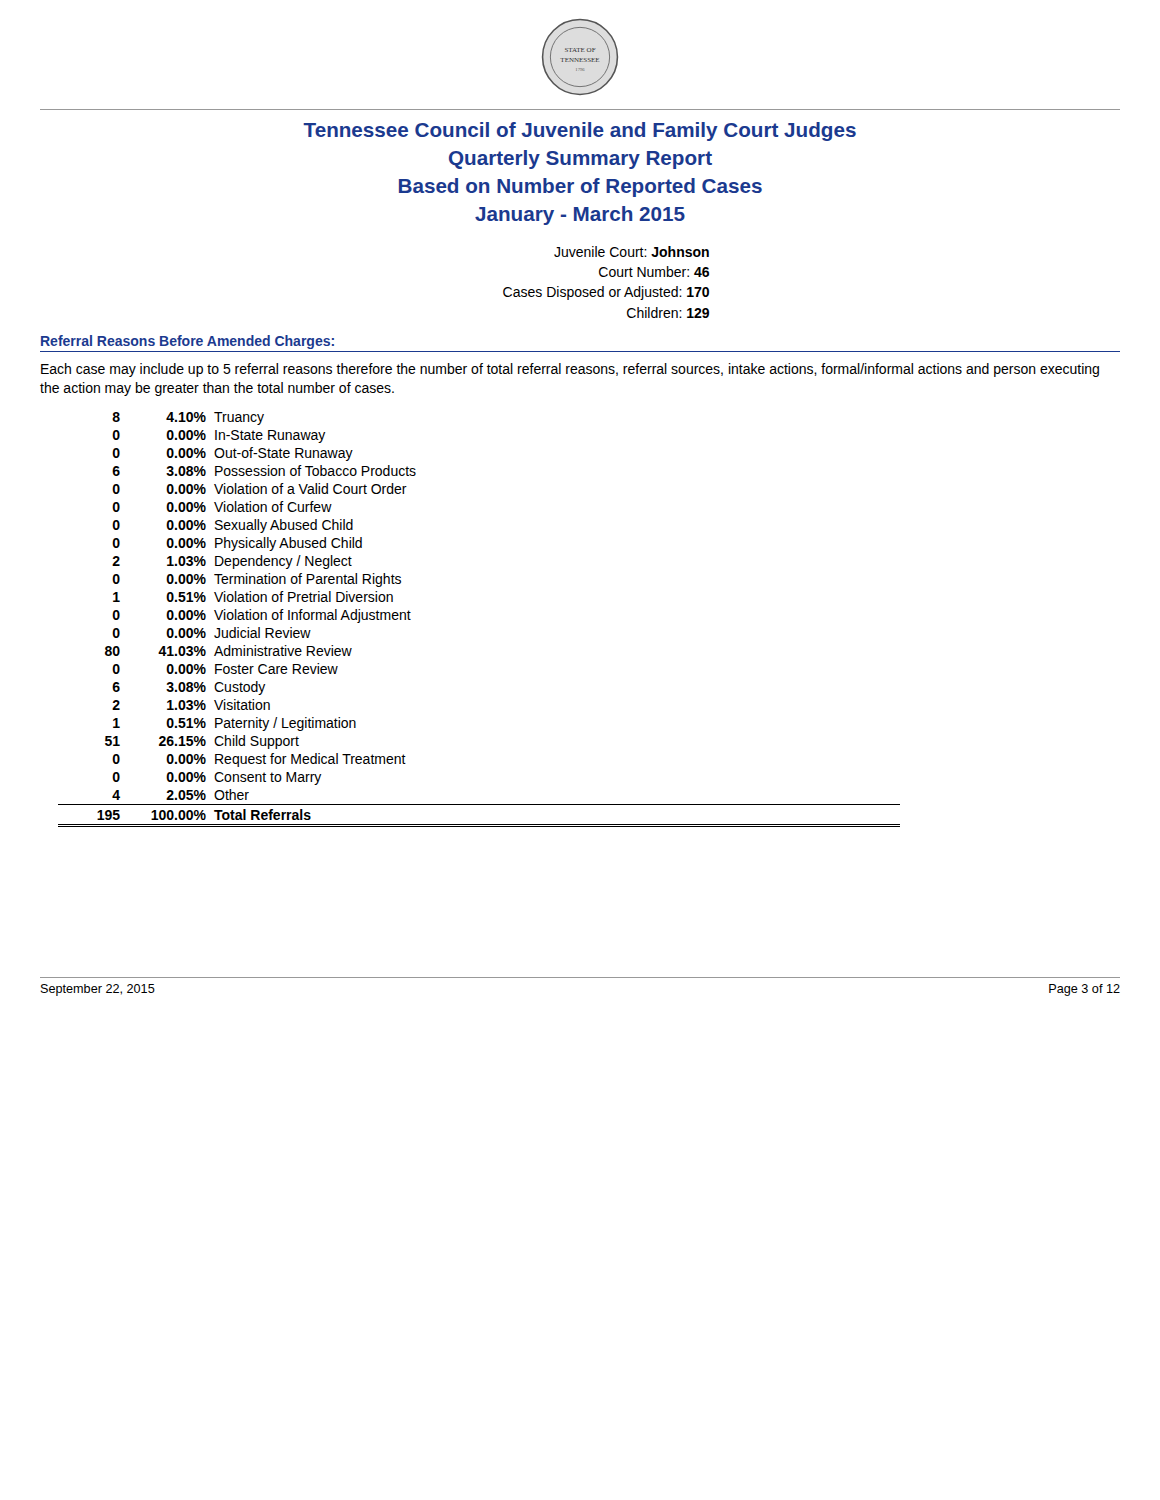Tennessee Council of Juvenile and Family Court Judges
Quarterly Summary Report
Based on Number of Reported Cases
January - March 2015
Juvenile Court: Johnson
Court Number: 46
Cases Disposed or Adjusted: 170
Children: 129
Referral Reasons Before Amended Charges:
Each case may include up to 5 referral reasons therefore the number of total referral reasons, referral sources, intake actions, formal/informal actions and person executing the action may be greater than the total number of cases.
| 8 | 4.10% | Truancy |
| 0 | 0.00% | In-State Runaway |
| 0 | 0.00% | Out-of-State Runaway |
| 6 | 3.08% | Possession of Tobacco Products |
| 0 | 0.00% | Violation of a Valid Court Order |
| 0 | 0.00% | Violation of Curfew |
| 0 | 0.00% | Sexually Abused Child |
| 0 | 0.00% | Physically Abused Child |
| 2 | 1.03% | Dependency / Neglect |
| 0 | 0.00% | Termination of Parental Rights |
| 1 | 0.51% | Violation of Pretrial Diversion |
| 0 | 0.00% | Violation of Informal Adjustment |
| 0 | 0.00% | Judicial Review |
| 80 | 41.03% | Administrative Review |
| 0 | 0.00% | Foster Care Review |
| 6 | 3.08% | Custody |
| 2 | 1.03% | Visitation |
| 1 | 0.51% | Paternity / Legitimation |
| 51 | 26.15% | Child Support |
| 0 | 0.00% | Request for Medical Treatment |
| 0 | 0.00% | Consent to Marry |
| 4 | 2.05% | Other |
| 195 | 100.00% | Total Referrals |
September 22, 2015 Page 3 of 12